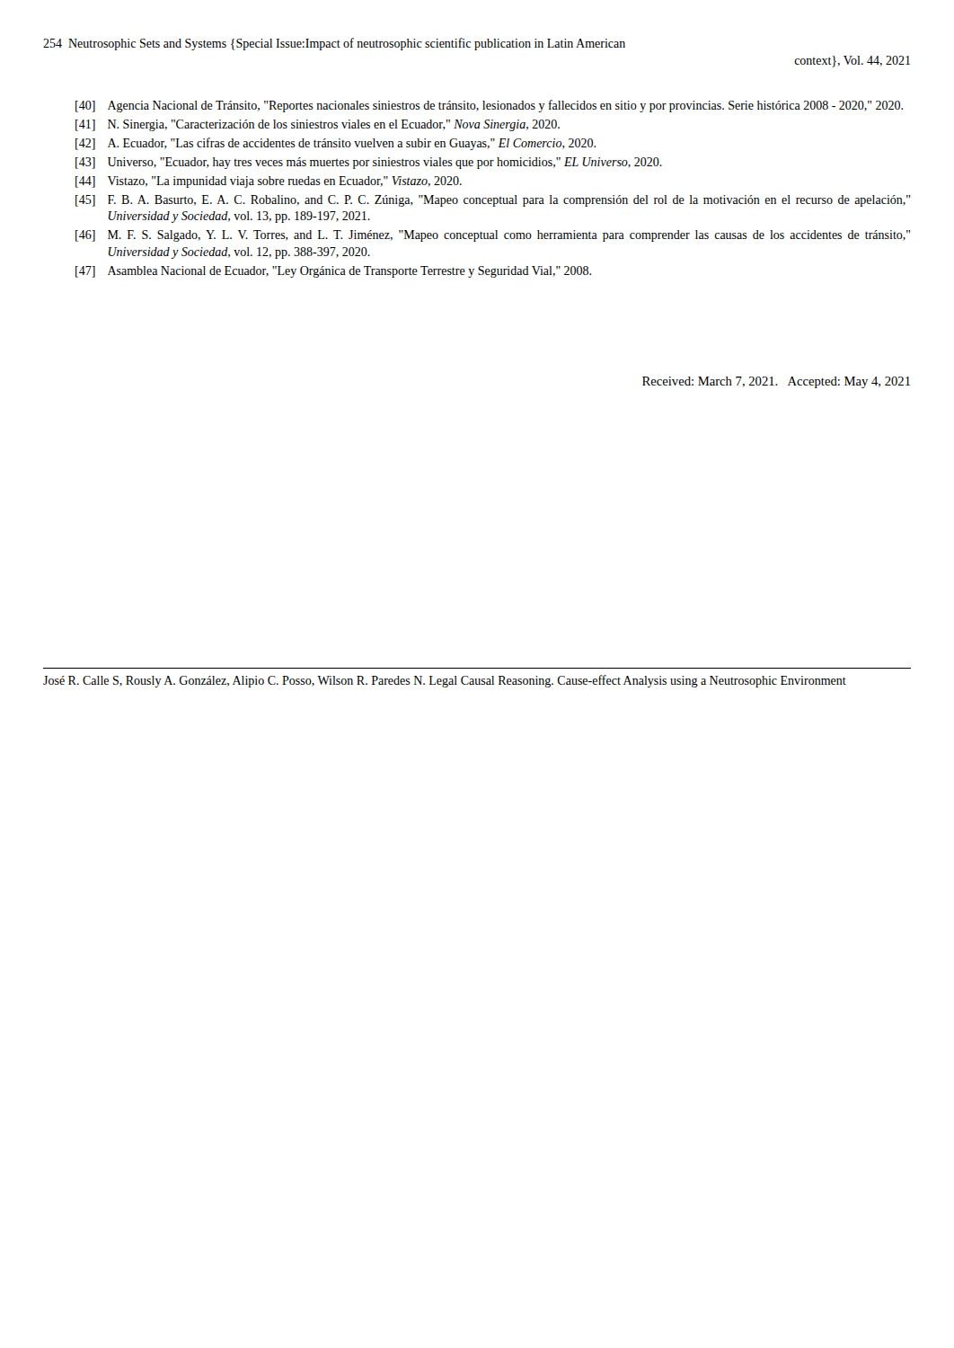254 Neutrosophic Sets and Systems {Special Issue:Impact of neutrosophic scientific publication in Latin American context}, Vol. 44, 2021
[40] Agencia Nacional de Tránsito, "Reportes nacionales siniestros de tránsito, lesionados y fallecidos en sitio y por provincias. Serie histórica 2008 - 2020," 2020.
[41] N. Sinergia, "Caracterización de los siniestros viales en el Ecuador," Nova Sinergia, 2020.
[42] A. Ecuador, "Las cifras de accidentes de tránsito vuelven a subir en Guayas," El Comercio, 2020.
[43] Universo, "Ecuador, hay tres veces más muertes por siniestros viales que por homicidios," EL Universo, 2020.
[44] Vistazo, "La impunidad viaja sobre ruedas en Ecuador," Vistazo, 2020.
[45] F. B. A. Basurto, E. A. C. Robalino, and C. P. C. Zúniga, "Mapeo conceptual para la comprensión del rol de la motivación en el recurso de apelación," Universidad y Sociedad, vol. 13, pp. 189-197, 2021.
[46] M. F. S. Salgado, Y. L. V. Torres, and L. T. Jiménez, "Mapeo conceptual como herramienta para comprender las causas de los accidentes de tránsito," Universidad y Sociedad, vol. 12, pp. 388-397, 2020.
[47] Asamblea Nacional de Ecuador, "Ley Orgánica de Transporte Terrestre y Seguridad Vial," 2008.
Received: March 7, 2021. Accepted: May 4, 2021
José R. Calle S, Rously A. González, Alipio C. Posso, Wilson R. Paredes N. Legal Causal Reasoning. Cause-effect Analysis using a Neutrosophic Environment